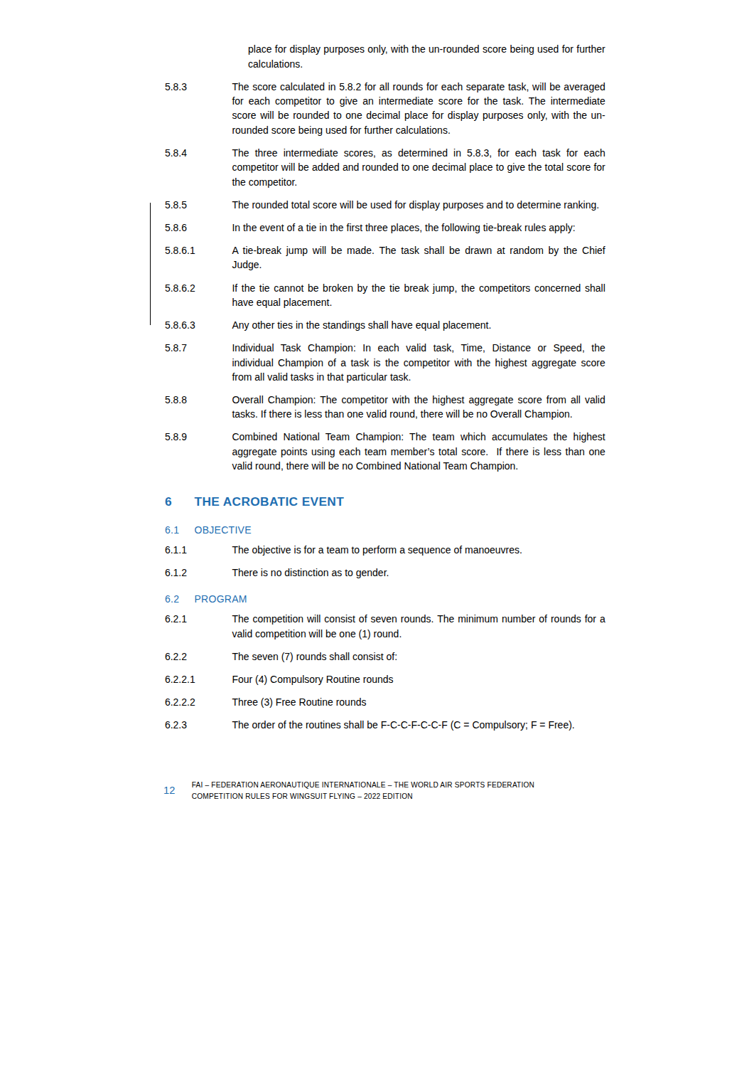place for display purposes only, with the un-rounded score being used for further calculations.
5.8.3
The score calculated in 5.8.2 for all rounds for each separate task, will be averaged for each competitor to give an intermediate score for the task. The intermediate score will be rounded to one decimal place for display purposes only, with the un-rounded score being used for further calculations.
5.8.4
The three intermediate scores, as determined in 5.8.3, for each task for each competitor will be added and rounded to one decimal place to give the total score for the competitor.
5.8.5
The rounded total score will be used for display purposes and to determine ranking.
5.8.6
In the event of a tie in the first three places, the following tie-break rules apply:
5.8.6.1
A tie-break jump will be made. The task shall be drawn at random by the Chief Judge.
5.8.6.2
If the tie cannot be broken by the tie break jump, the competitors concerned shall have equal placement.
5.8.6.3
Any other ties in the standings shall have equal placement.
5.8.7
Individual Task Champion: In each valid task, Time, Distance or Speed, the individual Champion of a task is the competitor with the highest aggregate score from all valid tasks in that particular task.
5.8.8
Overall Champion: The competitor with the highest aggregate score from all valid tasks. If there is less than one valid round, there will be no Overall Champion.
5.8.9
Combined National Team Champion: The team which accumulates the highest aggregate points using each team member’s total score. If there is less than one valid round, there will be no Combined National Team Champion.
6 THE ACROBATIC EVENT
6.1 OBJECTIVE
6.1.1
The objective is for a team to perform a sequence of manoeuvres.
6.1.2
There is no distinction as to gender.
6.2 PROGRAM
6.2.1
The competition will consist of seven rounds. The minimum number of rounds for a valid competition will be one (1) round.
6.2.2
The seven (7) rounds shall consist of:
6.2.2.1
Four (4) Compulsory Routine rounds
6.2.2.2
Three (3) Free Routine rounds
6.2.3
The order of the routines shall be F-C-C-F-C-C-F (C = Compulsory; F = Free).
12
FAI – FEDERATION AERONAUTIQUE INTERNATIONALE – THE WORLD AIR SPORTS FEDERATION
COMPETITION RULES FOR WINGSUIT FLYING – 2022 EDITION